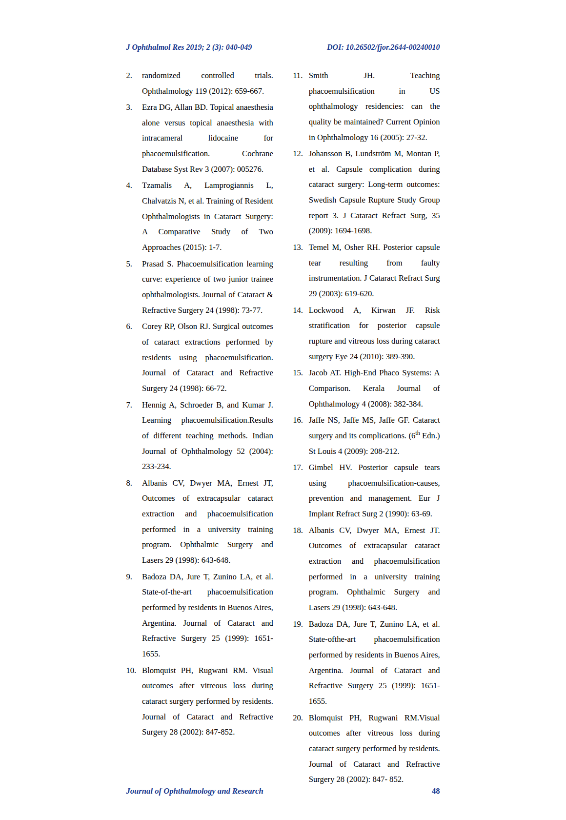J Ophthalmol Res 2019; 2 (3): 040-049 DOI: 10.26502/fjor.2644-00240010
randomized controlled trials. Ophthalmology 119 (2012): 659-667.
Ezra DG, Allan BD. Topical anaesthesia alone versus topical anaesthesia with intracameral lidocaine for phacoemulsification. Cochrane Database Syst Rev 3 (2007): 005276.
Tzamalis A, Lamprogiannis L, Chalvatzis N, et al. Training of Resident Ophthalmologists in Cataract Surgery: A Comparative Study of Two Approaches (2015): 1-7.
Prasad S. Phacoemulsification learning curve: experience of two junior trainee ophthalmologists. Journal of Cataract & Refractive Surgery 24 (1998): 73-77.
Corey RP, Olson RJ. Surgical outcomes of cataract extractions performed by residents using phacoemulsification. Journal of Cataract and Refractive Surgery 24 (1998): 66-72.
Hennig A, Schroeder B, and Kumar J. Learning phacoemulsification.Results of different teaching methods. Indian Journal of Ophthalmology 52 (2004): 233-234.
Albanis CV, Dwyer MA, Ernest JT, Outcomes of extracapsular cataract extraction and phacoemulsification performed in a university training program. Ophthalmic Surgery and Lasers 29 (1998): 643-648.
Badoza DA, Jure T, Zunino LA, et al. State-of-the-art phacoemulsification performed by residents in Buenos Aires, Argentina. Journal of Cataract and Refractive Surgery 25 (1999): 1651-1655.
Blomquist PH, Rugwani RM. Visual outcomes after vitreous loss during cataract surgery performed by residents. Journal of Cataract and Refractive Surgery 28 (2002): 847-852.
Smith JH. Teaching phacoemulsification in US ophthalmology residencies: can the quality be maintained? Current Opinion in Ophthalmology 16 (2005): 27-32.
Johansson B, Lundström M, Montan P, et al. Capsule complication during cataract surgery: Long-term outcomes: Swedish Capsule Rupture Study Group report 3. J Cataract Refract Surg, 35 (2009): 1694-1698.
Temel M, Osher RH. Posterior capsule tear resulting from faulty instrumentation. J Cataract Refract Surg 29 (2003): 619-620.
Lockwood A, Kirwan JF. Risk stratification for posterior capsule rupture and vitreous loss during cataract surgery Eye 24 (2010): 389-390.
Jacob AT. High-End Phaco Systems: A Comparison. Kerala Journal of Ophthalmology 4 (2008): 382-384.
Jaffe NS, Jaffe MS, Jaffe GF. Cataract surgery and its complications. (6th Edn.) St Louis 4 (2009): 208-212.
Gimbel HV. Posterior capsule tears using phacoemulsification-causes, prevention and management. Eur J Implant Refract Surg 2 (1990): 63-69.
Albanis CV, Dwyer MA, Ernest JT. Outcomes of extracapsular cataract extraction and phacoemulsification performed in a university training program. Ophthalmic Surgery and Lasers 29 (1998): 643-648.
Badoza DA, Jure T, Zunino LA, et al. State-ofthe-art phacoemulsification performed by residents in Buenos Aires, Argentina. Journal of Cataract and Refractive Surgery 25 (1999): 1651-1655.
Blomquist PH, Rugwani RM.Visual outcomes after vitreous loss during cataract surgery performed by residents. Journal of Cataract and Refractive Surgery 28 (2002): 847- 852.
Journal of Ophthalmology and Research 48